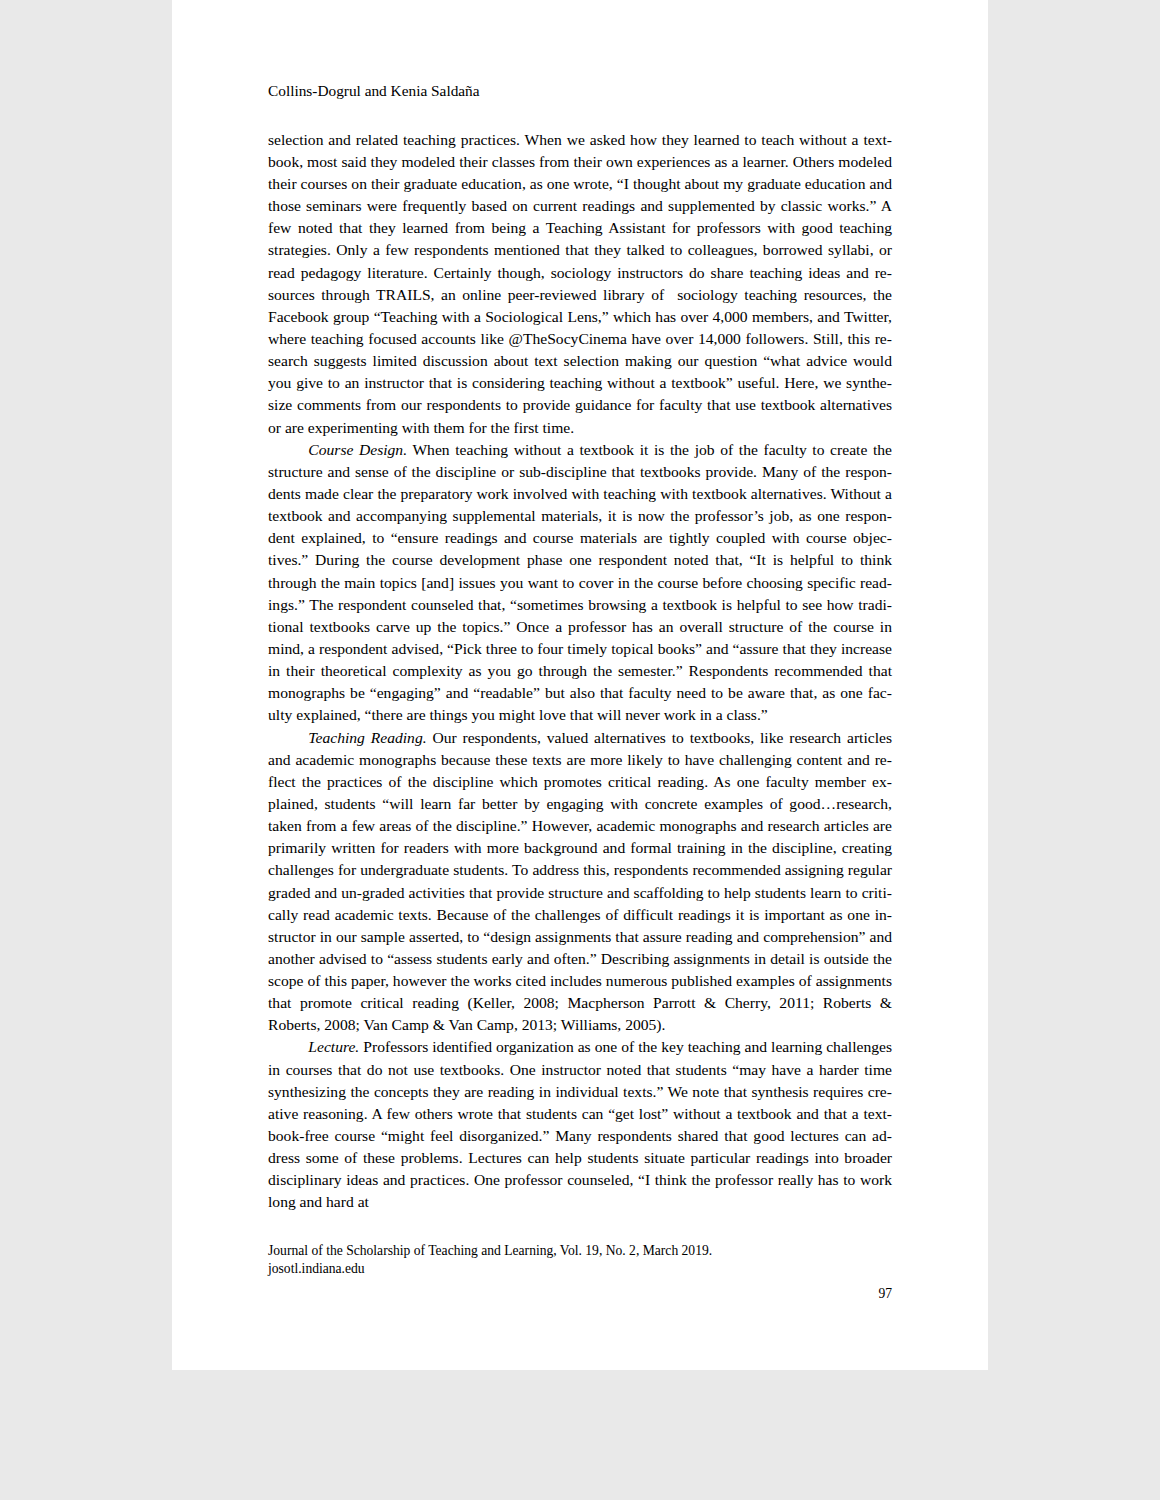Collins-Dogrul and Kenia Saldaña
selection and related teaching practices. When we asked how they learned to teach without a textbook, most said they modeled their classes from their own experiences as a learner. Others modeled their courses on their graduate education, as one wrote, “I thought about my graduate education and those seminars were frequently based on current readings and supplemented by classic works.” A few noted that they learned from being a Teaching Assistant for professors with good teaching strategies. Only a few respondents mentioned that they talked to colleagues, borrowed syllabi, or read pedagogy literature. Certainly though, sociology instructors do share teaching ideas and resources through TRAILS, an online peer-reviewed library of sociology teaching resources, the Facebook group “Teaching with a Sociological Lens,” which has over 4,000 members, and Twitter, where teaching focused accounts like @TheSocyCinema have over 14,000 followers. Still, this research suggests limited discussion about text selection making our question “what advice would you give to an instructor that is considering teaching without a textbook” useful. Here, we synthesize comments from our respondents to provide guidance for faculty that use textbook alternatives or are experimenting with them for the first time.
Course Design. When teaching without a textbook it is the job of the faculty to create the structure and sense of the discipline or sub-discipline that textbooks provide. Many of the respondents made clear the preparatory work involved with teaching with textbook alternatives. Without a textbook and accompanying supplemental materials, it is now the professor’s job, as one respondent explained, to “ensure readings and course materials are tightly coupled with course objectives.” During the course development phase one respondent noted that, “It is helpful to think through the main topics [and] issues you want to cover in the course before choosing specific readings.” The respondent counseled that, “sometimes browsing a textbook is helpful to see how traditional textbooks carve up the topics.” Once a professor has an overall structure of the course in mind, a respondent advised, “Pick three to four timely topical books” and “assure that they increase in their theoretical complexity as you go through the semester.” Respondents recommended that monographs be “engaging” and “readable” but also that faculty need to be aware that, as one faculty explained, “there are things you might love that will never work in a class.”
Teaching Reading. Our respondents, valued alternatives to textbooks, like research articles and academic monographs because these texts are more likely to have challenging content and reflect the practices of the discipline which promotes critical reading. As one faculty member explained, students “will learn far better by engaging with concrete examples of good…research, taken from a few areas of the discipline.” However, academic monographs and research articles are primarily written for readers with more background and formal training in the discipline, creating challenges for undergraduate students. To address this, respondents recommended assigning regular graded and un-graded activities that provide structure and scaffolding to help students learn to critically read academic texts. Because of the challenges of difficult readings it is important as one instructor in our sample asserted, to “design assignments that assure reading and comprehension” and another advised to “assess students early and often.” Describing assignments in detail is outside the scope of this paper, however the works cited includes numerous published examples of assignments that promote critical reading (Keller, 2008; Macpherson Parrott & Cherry, 2011; Roberts & Roberts, 2008; Van Camp & Van Camp, 2013; Williams, 2005).
Lecture. Professors identified organization as one of the key teaching and learning challenges in courses that do not use textbooks. One instructor noted that students “may have a harder time synthesizing the concepts they are reading in individual texts.” We note that synthesis requires creative reasoning. A few others wrote that students can “get lost” without a textbook and that a textbook-free course “might feel disorganized.” Many respondents shared that good lectures can address some of these problems. Lectures can help students situate particular readings into broader disciplinary ideas and practices. One professor counseled, “I think the professor really has to work long and hard at
Journal of the Scholarship of Teaching and Learning, Vol. 19, No. 2, March 2019. josotl.indiana.edu
97